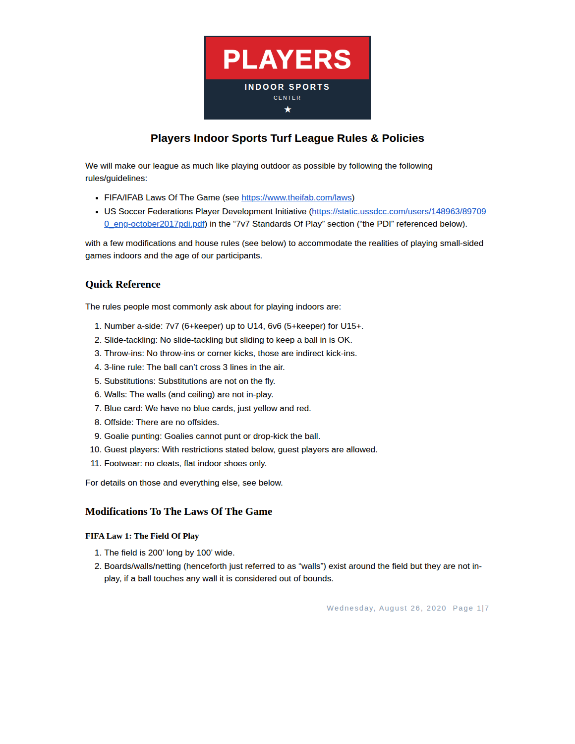PLAYERS
INDOOR SPORTS
CENTER
★
Players Indoor Sports Turf League Rules & Policies
We will make our league as much like playing outdoor as possible by following the following rules/guidelines:
FIFA/IFAB Laws Of The Game (see https://www.theifab.com/laws)
US Soccer Federations Player Development Initiative (https://static.ussdcc.com/users/148963/897090_eng-october2017pdi.pdf) in the “7v7 Standards Of Play” section (“the PDI” referenced below).
with a few modifications and house rules (see below) to accommodate the realities of playing small-sided games indoors and the age of our participants.
Quick Reference
The rules people most commonly ask about for playing indoors are:
Number a-side: 7v7 (6+keeper) up to U14, 6v6 (5+keeper) for U15+.
Slide-tackling: No slide-tackling but sliding to keep a ball in is OK.
Throw-ins: No throw-ins or corner kicks, those are indirect kick-ins.
3-line rule: The ball can’t cross 3 lines in the air.
Substitutions: Substitutions are not on the fly.
Walls: The walls (and ceiling) are not in-play.
Blue card: We have no blue cards, just yellow and red.
Offside: There are no offsides.
Goalie punting: Goalies cannot punt or drop-kick the ball.
Guest players: With restrictions stated below, guest players are allowed.
Footwear: no cleats, flat indoor shoes only.
For details on those and everything else, see below.
Modifications To The Laws Of The Game
FIFA Law 1: The Field Of Play
The field is 200’ long by 100’ wide.
Boards/walls/netting (henceforth just referred to as “walls”) exist around the field but they are not in-play, if a ball touches any wall it is considered out of bounds.
Wednesday, August 26, 2020 Page 1|7